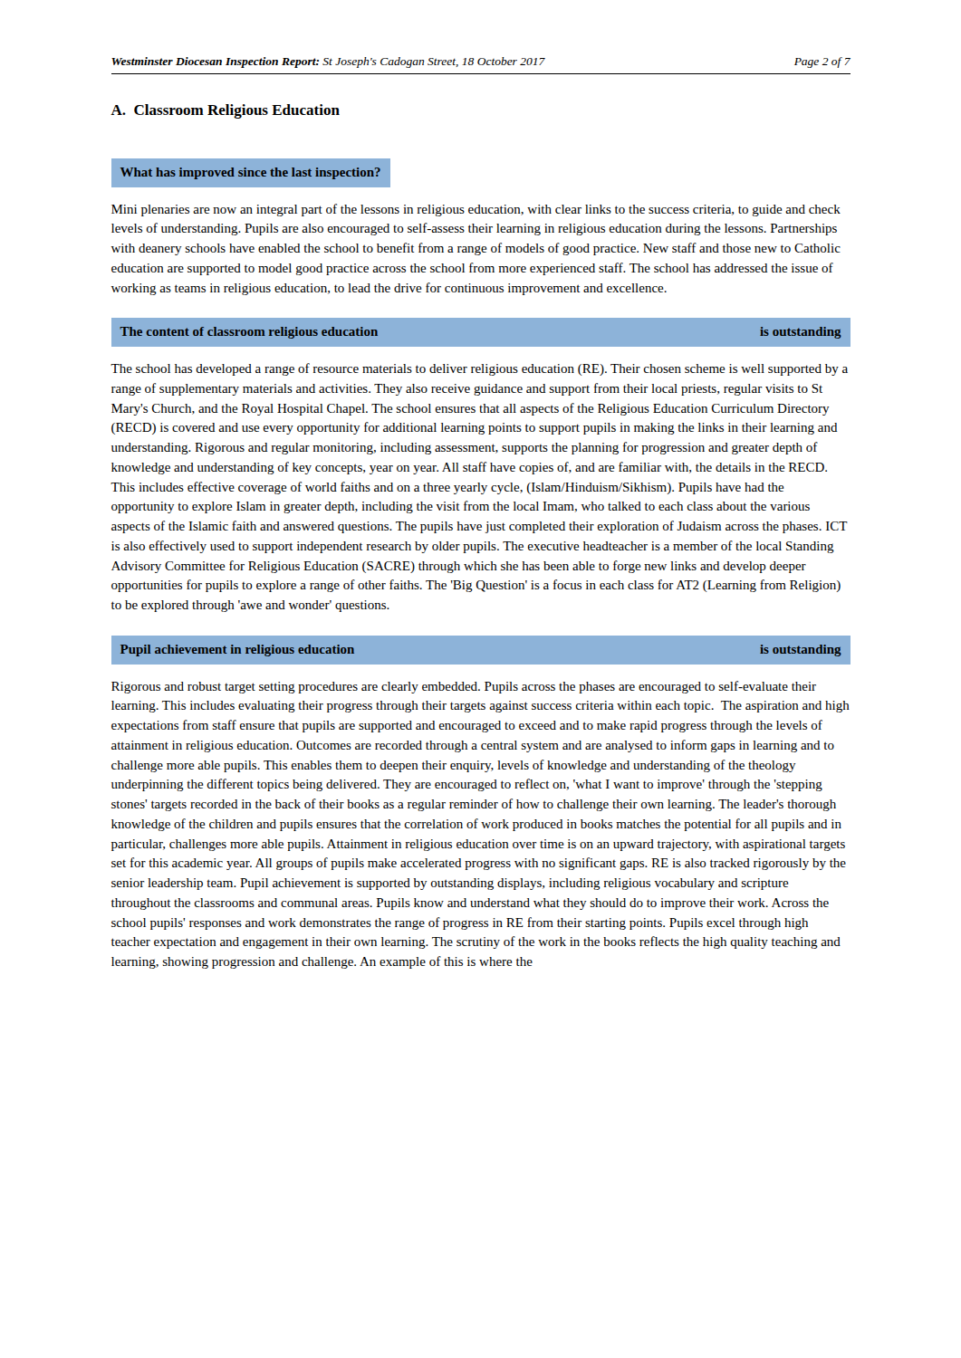Westminster Diocesan Inspection Report: St Joseph's Cadogan Street, 18 October 2017
Page 2 of 7
A. Classroom Religious Education
What has improved since the last inspection?
Mini plenaries are now an integral part of the lessons in religious education, with clear links to the success criteria, to guide and check levels of understanding. Pupils are also encouraged to self-assess their learning in religious education during the lessons. Partnerships with deanery schools have enabled the school to benefit from a range of models of good practice. New staff and those new to Catholic education are supported to model good practice across the school from more experienced staff. The school has addressed the issue of working as teams in religious education, to lead the drive for continuous improvement and excellence.
The content of classroom religious education is outstanding
The school has developed a range of resource materials to deliver religious education (RE). Their chosen scheme is well supported by a range of supplementary materials and activities. They also receive guidance and support from their local priests, regular visits to St Mary's Church, and the Royal Hospital Chapel. The school ensures that all aspects of the Religious Education Curriculum Directory (RECD) is covered and use every opportunity for additional learning points to support pupils in making the links in their learning and understanding. Rigorous and regular monitoring, including assessment, supports the planning for progression and greater depth of knowledge and understanding of key concepts, year on year. All staff have copies of, and are familiar with, the details in the RECD. This includes effective coverage of world faiths and on a three yearly cycle, (Islam/Hinduism/Sikhism). Pupils have had the opportunity to explore Islam in greater depth, including the visit from the local Imam, who talked to each class about the various aspects of the Islamic faith and answered questions. The pupils have just completed their exploration of Judaism across the phases. ICT is also effectively used to support independent research by older pupils. The executive headteacher is a member of the local Standing Advisory Committee for Religious Education (SACRE) through which she has been able to forge new links and develop deeper opportunities for pupils to explore a range of other faiths. The 'Big Question' is a focus in each class for AT2 (Learning from Religion) to be explored through 'awe and wonder' questions.
Pupil achievement in religious education is outstanding
Rigorous and robust target setting procedures are clearly embedded. Pupils across the phases are encouraged to self-evaluate their learning. This includes evaluating their progress through their targets against success criteria within each topic. The aspiration and high expectations from staff ensure that pupils are supported and encouraged to exceed and to make rapid progress through the levels of attainment in religious education. Outcomes are recorded through a central system and are analysed to inform gaps in learning and to challenge more able pupils. This enables them to deepen their enquiry, levels of knowledge and understanding of the theology underpinning the different topics being delivered. They are encouraged to reflect on, 'what I want to improve' through the 'stepping stones' targets recorded in the back of their books as a regular reminder of how to challenge their own learning. The leader's thorough knowledge of the children and pupils ensures that the correlation of work produced in books matches the potential for all pupils and in particular, challenges more able pupils. Attainment in religious education over time is on an upward trajectory, with aspirational targets set for this academic year. All groups of pupils make accelerated progress with no significant gaps. RE is also tracked rigorously by the senior leadership team. Pupil achievement is supported by outstanding displays, including religious vocabulary and scripture throughout the classrooms and communal areas. Pupils know and understand what they should do to improve their work. Across the school pupils' responses and work demonstrates the range of progress in RE from their starting points. Pupils excel through high teacher expectation and engagement in their own learning. The scrutiny of the work in the books reflects the high quality teaching and learning, showing progression and challenge. An example of this is where the